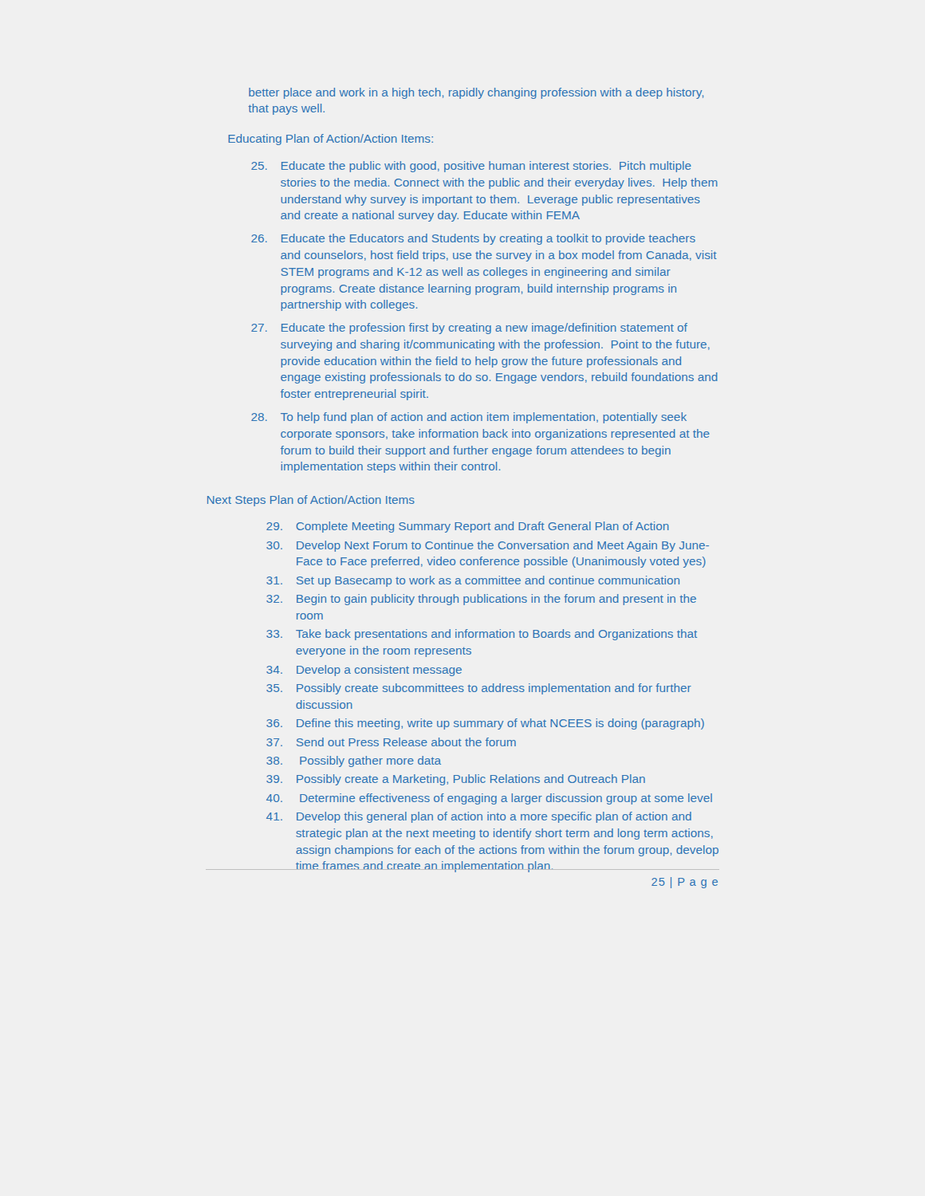better place and work in a high tech, rapidly changing profession with a deep history, that pays well.
Educating Plan of Action/Action Items:
Educate the public with good, positive human interest stories. Pitch multiple stories to the media. Connect with the public and their everyday lives. Help them understand why survey is important to them. Leverage public representatives and create a national survey day. Educate within FEMA
Educate the Educators and Students by creating a toolkit to provide teachers and counselors, host field trips, use the survey in a box model from Canada, visit STEM programs and K-12 as well as colleges in engineering and similar programs. Create distance learning program, build internship programs in partnership with colleges.
Educate the profession first by creating a new image/definition statement of surveying and sharing it/communicating with the profession. Point to the future, provide education within the field to help grow the future professionals and engage existing professionals to do so. Engage vendors, rebuild foundations and foster entrepreneurial spirit.
To help fund plan of action and action item implementation, potentially seek corporate sponsors, take information back into organizations represented at the forum to build their support and further engage forum attendees to begin implementation steps within their control.
Next Steps Plan of Action/Action Items
Complete Meeting Summary Report and Draft General Plan of Action
Develop Next Forum to Continue the Conversation and Meet Again By June-Face to Face preferred, video conference possible (Unanimously voted yes)
Set up Basecamp to work as a committee and continue communication
Begin to gain publicity through publications in the forum and present in the room
Take back presentations and information to Boards and Organizations that everyone in the room represents
Develop a consistent message
Possibly create subcommittees to address implementation and for further discussion
Define this meeting, write up summary of what NCEES is doing (paragraph)
Send out Press Release about the forum
Possibly gather more data
Possibly create a Marketing, Public Relations and Outreach Plan
Determine effectiveness of engaging a larger discussion group at some level
Develop this general plan of action into a more specific plan of action and strategic plan at the next meeting to identify short term and long term actions, assign champions for each of the actions from within the forum group, develop time frames and create an implementation plan.
25 | P a g e